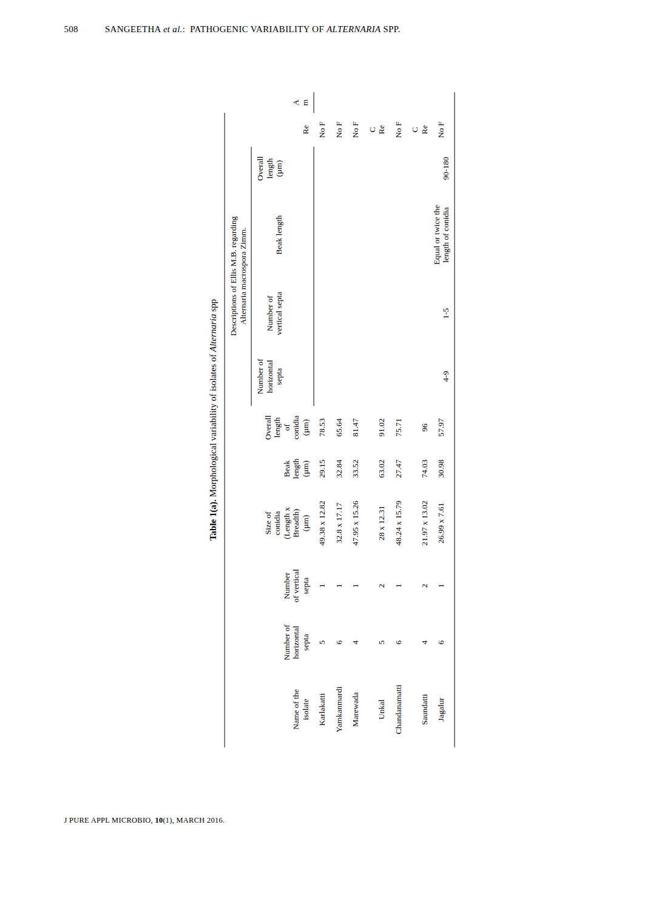508 SANGEETHA et al.: PATHOGENIC VARIABILITY OF ALTERNARIA SPP.
Table 1(a). Morphological variability of isolates of Alternaria spp
| Name of the isolate | Number of horizontal septa | Number of vertical septa | Size of conidia (Length x Breadth) (µm) | Beak length (µm) | Overall length of conidia (µm) | Descriptions of Ellis M.B. regarding Alternaria macrospora Zimm. | Re |
| --- | --- | --- | --- | --- | --- | --- | --- |
| Number of horizontal septa | Number of vertical septa | Beak length | Overall length (µm) |
| | | | | A m |
| Karlakatti | 5 | 1 | 49.38 x 12.82 | 29.15 | 78.53 | 4-9 | 1-5 | Equal or twice the length of conidia | 90-180 | No F |
| Yamkanmardi | 6 | 1 | 32.8 x 17.17 | 32.84 | 65.64 | No F |
| Marewada | 4 | 1 | 47.95 x 15.26 | 33.52 | 81.47 | No F |
| Unkal | 5 | 2 | 28 x 12.31 | 63.02 | 91.02 | C Re |
| Chandanamatti | 6 | 1 | 48.24 x 15.79 | 27.47 | 75.71 | No F |
| Saundatti | 4 | 2 | 21.97 x 13.02 | 74.03 | 96 | C Re |
| Jagalur | 6 | 1 | 26.99 x 7.61 | 30.98 | 57.97 | No F |
J PURE APPL MICROBIO, 10(1), MARCH 2016.